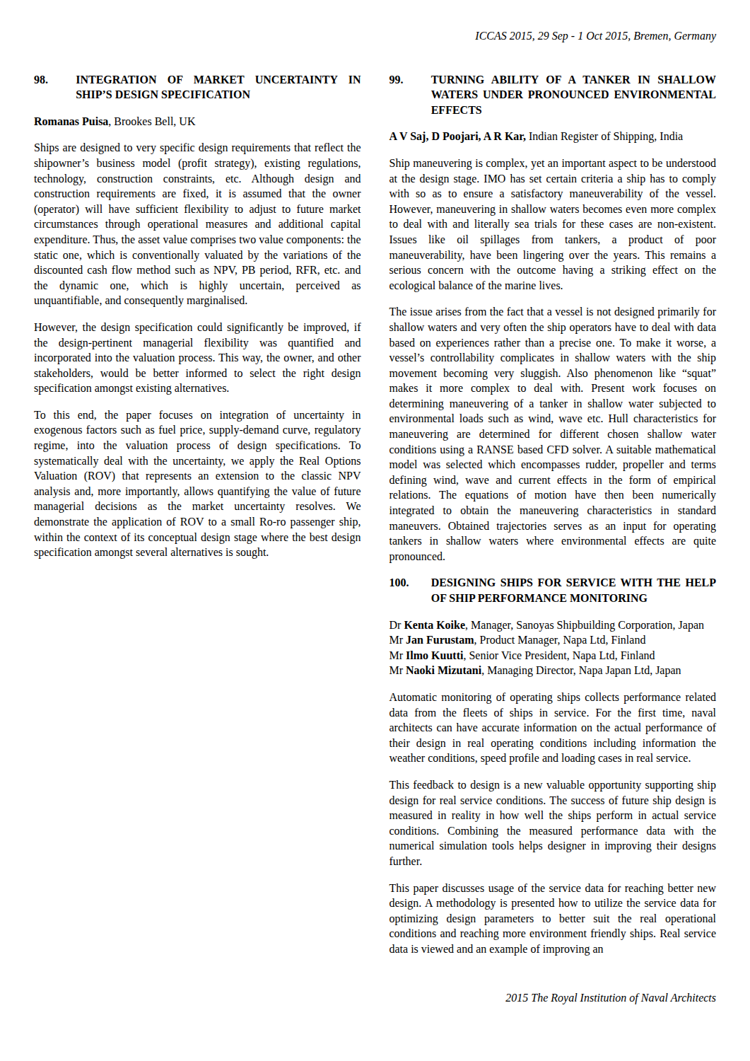ICCAS 2015, 29 Sep - 1 Oct 2015, Bremen, Germany
98. Integration of Market Uncertainty in Ship’s Design Specification
Romanas Puisa, Brookes Bell, UK
Ships are designed to very specific design requirements that reflect the shipowner’s business model (profit strategy), existing regulations, technology, construction constraints, etc. Although design and construction requirements are fixed, it is assumed that the owner (operator) will have sufficient flexibility to adjust to future market circumstances through operational measures and additional capital expenditure. Thus, the asset value comprises two value components: the static one, which is conventionally valuated by the variations of the discounted cash flow method such as NPV, PB period, RFR, etc. and the dynamic one, which is highly uncertain, perceived as unquantifiable, and consequently marginalised.
However, the design specification could significantly be improved, if the design-pertinent managerial flexibility was quantified and incorporated into the valuation process. This way, the owner, and other stakeholders, would be better informed to select the right design specification amongst existing alternatives.
To this end, the paper focuses on integration of uncertainty in exogenous factors such as fuel price, supply-demand curve, regulatory regime, into the valuation process of design specifications. To systematically deal with the uncertainty, we apply the Real Options Valuation (ROV) that represents an extension to the classic NPV analysis and, more importantly, allows quantifying the value of future managerial decisions as the market uncertainty resolves. We demonstrate the application of ROV to a small Ro-ro passenger ship, within the context of its conceptual design stage where the best design specification amongst several alternatives is sought.
99. Turning Ability of a Tanker in Shallow Waters Under Pronounced Environmental Effects
A V Saj, D Poojari, A R Kar, Indian Register of Shipping, India
Ship maneuvering is complex, yet an important aspect to be understood at the design stage. IMO has set certain criteria a ship has to comply with so as to ensure a satisfactory maneuverability of the vessel. However, maneuvering in shallow waters becomes even more complex to deal with and literally sea trials for these cases are non-existent. Issues like oil spillages from tankers, a product of poor maneuverability, have been lingering over the years. This remains a serious concern with the outcome having a striking effect on the ecological balance of the marine lives.
The issue arises from the fact that a vessel is not designed primarily for shallow waters and very often the ship operators have to deal with data based on experiences rather than a precise one. To make it worse, a vessel’s controllability complicates in shallow waters with the ship movement becoming very sluggish. Also phenomenon like “squat” makes it more complex to deal with. Present work focuses on determining maneuvering of a tanker in shallow water subjected to environmental loads such as wind, wave etc. Hull characteristics for maneuvering are determined for different chosen shallow water conditions using a RANSE based CFD solver. A suitable mathematical model was selected which encompasses rudder, propeller and terms defining wind, wave and current effects in the form of empirical relations. The equations of motion have then been numerically integrated to obtain the maneuvering characteristics in standard maneuvers. Obtained trajectories serves as an input for operating tankers in shallow waters where environmental effects are quite pronounced.
100. Designing Ships for Service with the Help of Ship Performance Monitoring
Dr Kenta Koike, Manager, Sanoyas Shipbuilding Corporation, Japan
Mr Jan Furustam, Product Manager, Napa Ltd, Finland
Mr Ilmo Kuutti, Senior Vice President, Napa Ltd, Finland
Mr Naoki Mizutani, Managing Director, Napa Japan Ltd, Japan
Automatic monitoring of operating ships collects performance related data from the fleets of ships in service. For the first time, naval architects can have accurate information on the actual performance of their design in real operating conditions including information the weather conditions, speed profile and loading cases in real service.
This feedback to design is a new valuable opportunity supporting ship design for real service conditions. The success of future ship design is measured in reality in how well the ships perform in actual service conditions. Combining the measured performance data with the numerical simulation tools helps designer in improving their designs further.
This paper discusses usage of the service data for reaching better new design. A methodology is presented how to utilize the service data for optimizing design parameters to better suit the real operational conditions and reaching more environment friendly ships. Real service data is viewed and an example of improving an
2015 The Royal Institution of Naval Architects